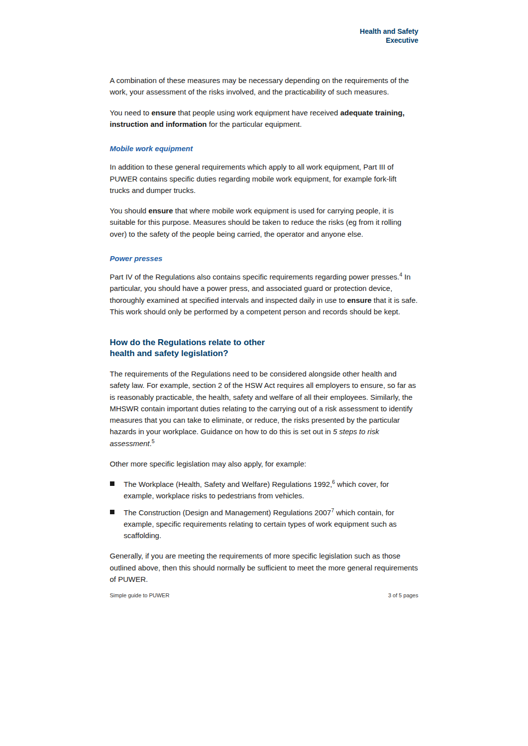Health and Safety
Executive
A combination of these measures may be necessary depending on the requirements of the work, your assessment of the risks involved, and the practicability of such measures.
You need to ensure that people using work equipment have received adequate training, instruction and information for the particular equipment.
Mobile work equipment
In addition to these general requirements which apply to all work equipment, Part III of PUWER contains specific duties regarding mobile work equipment, for example fork-lift trucks and dumper trucks.
You should ensure that where mobile work equipment is used for carrying people, it is suitable for this purpose. Measures should be taken to reduce the risks (eg from it rolling over) to the safety of the people being carried, the operator and anyone else.
Power presses
Part IV of the Regulations also contains specific requirements regarding power presses.4 In particular, you should have a power press, and associated guard or protection device, thoroughly examined at specified intervals and inspected daily in use to ensure that it is safe. This work should only be performed by a competent person and records should be kept.
How do the Regulations relate to other
health and safety legislation?
The requirements of the Regulations need to be considered alongside other health and safety law. For example, section 2 of the HSW Act requires all employers to ensure, so far as is reasonably practicable, the health, safety and welfare of all their employees. Similarly, the MHSWR contain important duties relating to the carrying out of a risk assessment to identify measures that you can take to eliminate, or reduce, the risks presented by the particular hazards in your workplace. Guidance on how to do this is set out in 5 steps to risk assessment.5
Other more specific legislation may also apply, for example:
The Workplace (Health, Safety and Welfare) Regulations 1992,6 which cover, for example, workplace risks to pedestrians from vehicles.
The Construction (Design and Management) Regulations 20077 which contain, for example, specific requirements relating to certain types of work equipment such as scaffolding.
Generally, if you are meeting the requirements of more specific legislation such as those outlined above, then this should normally be sufficient to meet the more general requirements of PUWER.
Simple guide to PUWER 3 of 5 pages